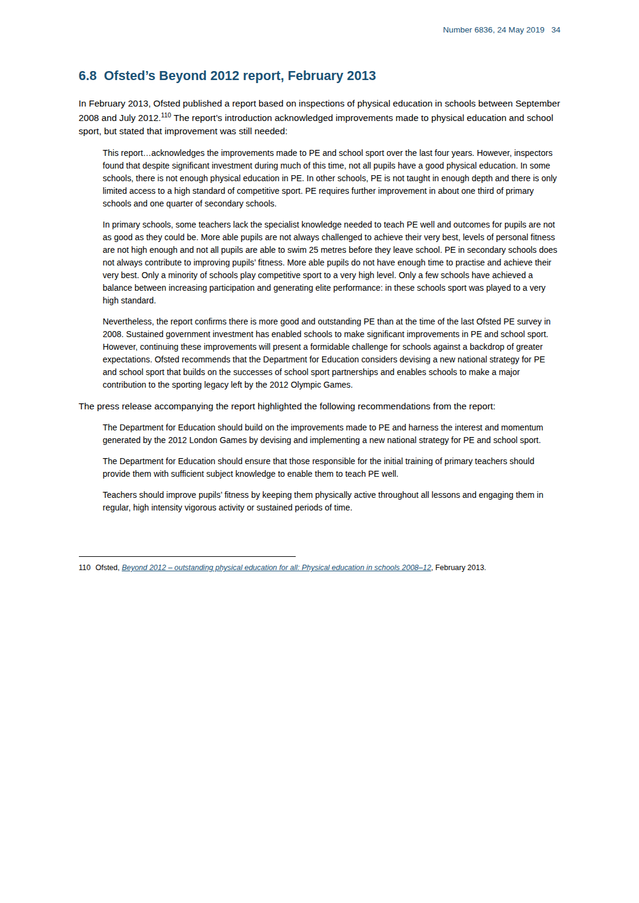Number 6836, 24 May 2019 34
6.8 Ofsted’s Beyond 2012 report, February 2013
In February 2013, Ofsted published a report based on inspections of physical education in schools between September 2008 and July 2012.110 The report’s introduction acknowledged improvements made to physical education and school sport, but stated that improvement was still needed:
This report…acknowledges the improvements made to PE and school sport over the last four years. However, inspectors found that despite significant investment during much of this time, not all pupils have a good physical education. In some schools, there is not enough physical education in PE. In other schools, PE is not taught in enough depth and there is only limited access to a high standard of competitive sport. PE requires further improvement in about one third of primary schools and one quarter of secondary schools.
In primary schools, some teachers lack the specialist knowledge needed to teach PE well and outcomes for pupils are not as good as they could be. More able pupils are not always challenged to achieve their very best, levels of personal fitness are not high enough and not all pupils are able to swim 25 metres before they leave school. PE in secondary schools does not always contribute to improving pupils’ fitness. More able pupils do not have enough time to practise and achieve their very best. Only a minority of schools play competitive sport to a very high level. Only a few schools have achieved a balance between increasing participation and generating elite performance: in these schools sport was played to a very high standard.
Nevertheless, the report confirms there is more good and outstanding PE than at the time of the last Ofsted PE survey in 2008. Sustained government investment has enabled schools to make significant improvements in PE and school sport. However, continuing these improvements will present a formidable challenge for schools against a backdrop of greater expectations. Ofsted recommends that the Department for Education considers devising a new national strategy for PE and school sport that builds on the successes of school sport partnerships and enables schools to make a major contribution to the sporting legacy left by the 2012 Olympic Games.
The press release accompanying the report highlighted the following recommendations from the report:
The Department for Education should build on the improvements made to PE and harness the interest and momentum generated by the 2012 London Games by devising and implementing a new national strategy for PE and school sport.
The Department for Education should ensure that those responsible for the initial training of primary teachers should provide them with sufficient subject knowledge to enable them to teach PE well.
Teachers should improve pupils’ fitness by keeping them physically active throughout all lessons and engaging them in regular, high intensity vigorous activity or sustained periods of time.
110 Ofsted, Beyond 2012 – outstanding physical education for all: Physical education in schools 2008–12, February 2013.